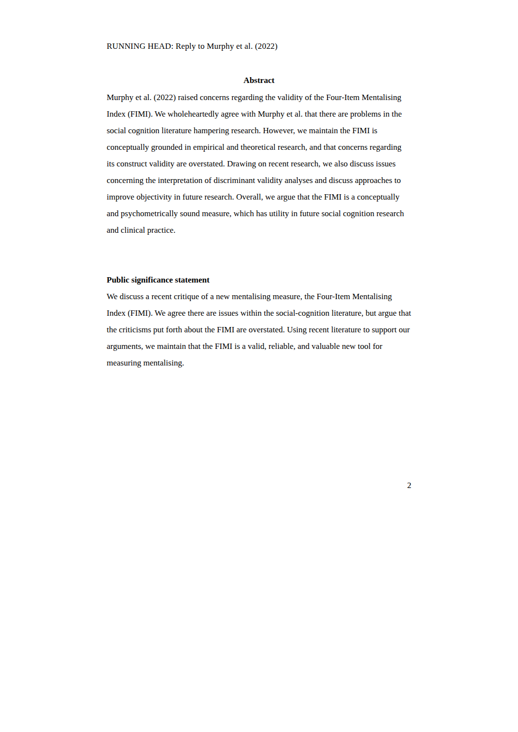RUNNING HEAD: Reply to Murphy et al. (2022)
Abstract
Murphy et al. (2022) raised concerns regarding the validity of the Four-Item Mentalising Index (FIMI). We wholeheartedly agree with Murphy et al. that there are problems in the social cognition literature hampering research. However, we maintain the FIMI is conceptually grounded in empirical and theoretical research, and that concerns regarding its construct validity are overstated. Drawing on recent research, we also discuss issues concerning the interpretation of discriminant validity analyses and discuss approaches to improve objectivity in future research. Overall, we argue that the FIMI is a conceptually and psychometrically sound measure, which has utility in future social cognition research and clinical practice.
Public significance statement
We discuss a recent critique of a new mentalising measure, the Four-Item Mentalising Index (FIMI). We agree there are issues within the social-cognition literature, but argue that the criticisms put forth about the FIMI are overstated. Using recent literature to support our arguments, we maintain that the FIMI is a valid, reliable, and valuable new tool for measuring mentalising.
2